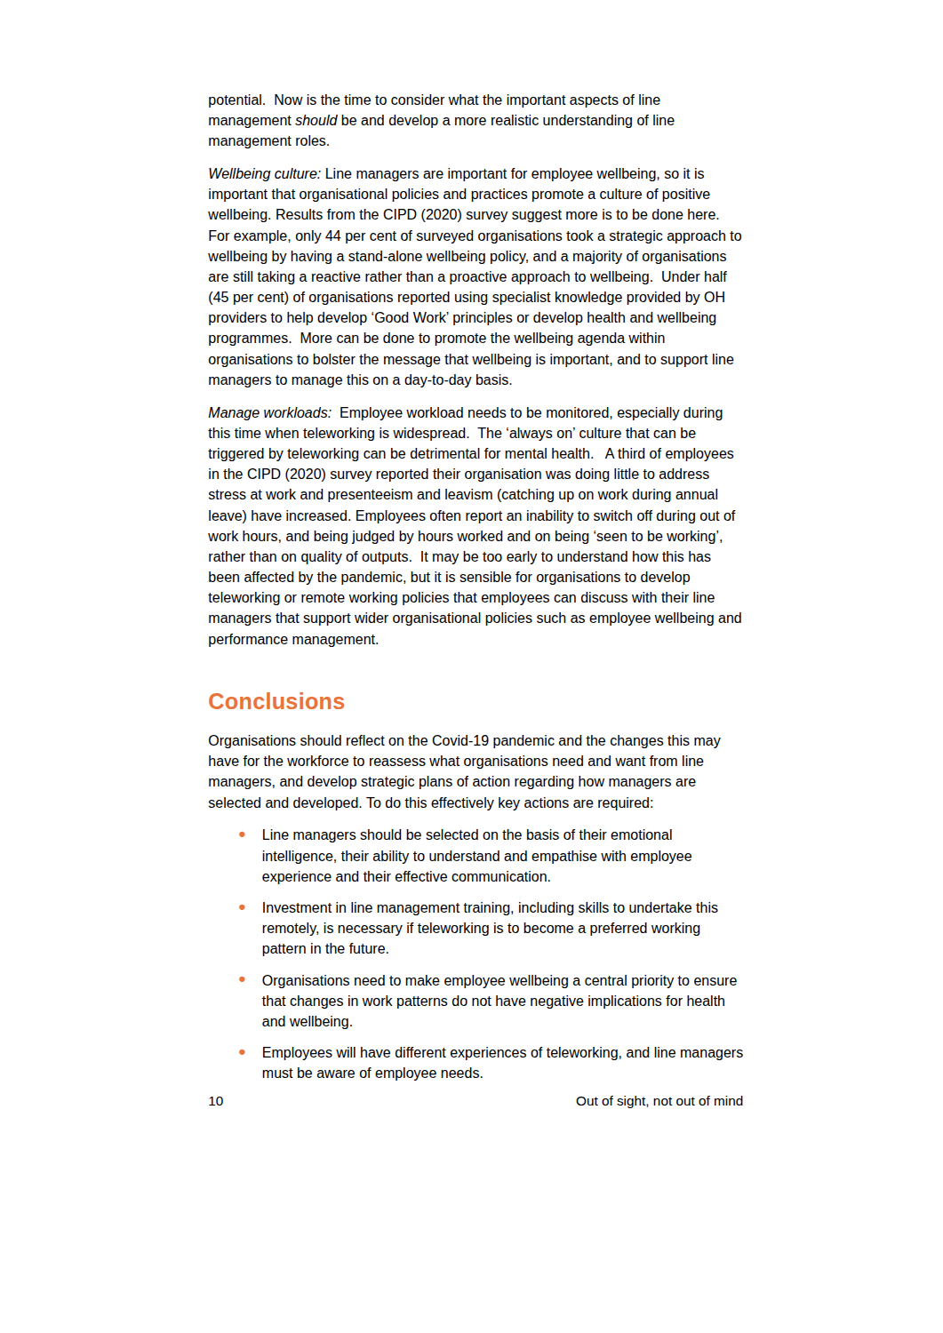potential. Now is the time to consider what the important aspects of line management should be and develop a more realistic understanding of line management roles.
Wellbeing culture: Line managers are important for employee wellbeing, so it is important that organisational policies and practices promote a culture of positive wellbeing. Results from the CIPD (2020) survey suggest more is to be done here. For example, only 44 per cent of surveyed organisations took a strategic approach to wellbeing by having a stand-alone wellbeing policy, and a majority of organisations are still taking a reactive rather than a proactive approach to wellbeing. Under half (45 per cent) of organisations reported using specialist knowledge provided by OH providers to help develop ‘Good Work’ principles or develop health and wellbeing programmes. More can be done to promote the wellbeing agenda within organisations to bolster the message that wellbeing is important, and to support line managers to manage this on a day-to-day basis.
Manage workloads: Employee workload needs to be monitored, especially during this time when teleworking is widespread. The ‘always on’ culture that can be triggered by teleworking can be detrimental for mental health. A third of employees in the CIPD (2020) survey reported their organisation was doing little to address stress at work and presenteeism and leavism (catching up on work during annual leave) have increased. Employees often report an inability to switch off during out of work hours, and being judged by hours worked and on being ‘seen to be working’, rather than on quality of outputs. It may be too early to understand how this has been affected by the pandemic, but it is sensible for organisations to develop teleworking or remote working policies that employees can discuss with their line managers that support wider organisational policies such as employee wellbeing and performance management.
Conclusions
Organisations should reflect on the Covid-19 pandemic and the changes this may have for the workforce to reassess what organisations need and want from line managers, and develop strategic plans of action regarding how managers are selected and developed. To do this effectively key actions are required:
Line managers should be selected on the basis of their emotional intelligence, their ability to understand and empathise with employee experience and their effective communication.
Investment in line management training, including skills to undertake this remotely, is necessary if teleworking is to become a preferred working pattern in the future.
Organisations need to make employee wellbeing a central priority to ensure that changes in work patterns do not have negative implications for health and wellbeing.
Employees will have different experiences of teleworking, and line managers must be aware of employee needs.
10
Out of sight, not out of mind